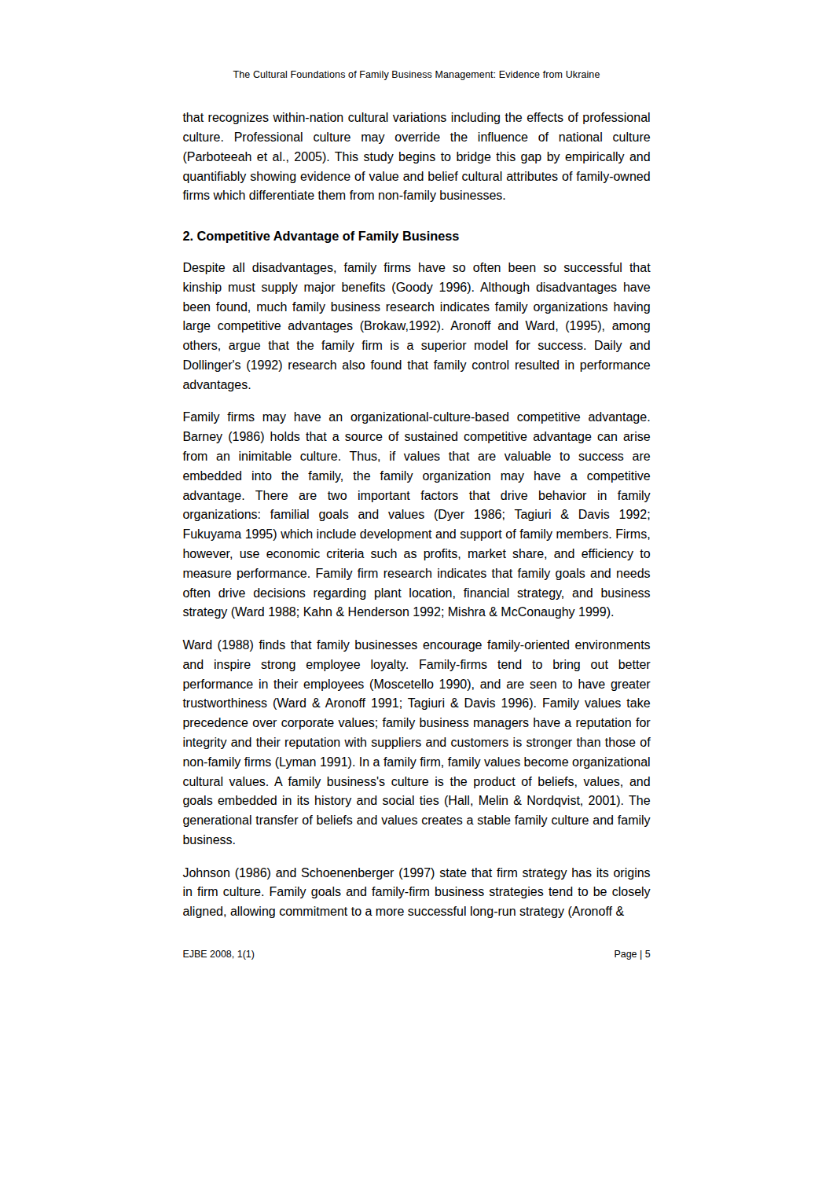The Cultural Foundations of Family Business Management: Evidence from Ukraine
that recognizes within-nation cultural variations including the effects of professional culture. Professional culture may override the influence of national culture (Parboteeah et al., 2005). This study begins to bridge this gap by empirically and quantifiably showing evidence of value and belief cultural attributes of family-owned firms which differentiate them from non-family businesses.
2. Competitive Advantage of Family Business
Despite all disadvantages, family firms have so often been so successful that kinship must supply major benefits (Goody 1996). Although disadvantages have been found, much family business research indicates family organizations having large competitive advantages (Brokaw,1992). Aronoff and Ward, (1995), among others, argue that the family firm is a superior model for success. Daily and Dollinger's (1992) research also found that family control resulted in performance advantages.
Family firms may have an organizational-culture-based competitive advantage. Barney (1986) holds that a source of sustained competitive advantage can arise from an inimitable culture. Thus, if values that are valuable to success are embedded into the family, the family organization may have a competitive advantage. There are two important factors that drive behavior in family organizations: familial goals and values (Dyer 1986; Tagiuri & Davis 1992; Fukuyama 1995) which include development and support of family members. Firms, however, use economic criteria such as profits, market share, and efficiency to measure performance. Family firm research indicates that family goals and needs often drive decisions regarding plant location, financial strategy, and business strategy (Ward 1988; Kahn & Henderson 1992; Mishra & McConaughy 1999).
Ward (1988) finds that family businesses encourage family-oriented environments and inspire strong employee loyalty. Family-firms tend to bring out better performance in their employees (Moscetello 1990), and are seen to have greater trustworthiness (Ward & Aronoff 1991; Tagiuri & Davis 1996). Family values take precedence over corporate values; family business managers have a reputation for integrity and their reputation with suppliers and customers is stronger than those of non-family firms (Lyman 1991). In a family firm, family values become organizational cultural values. A family business's culture is the product of beliefs, values, and goals embedded in its history and social ties (Hall, Melin & Nordqvist, 2001). The generational transfer of beliefs and values creates a stable family culture and family business.
Johnson (1986) and Schoenenberger (1997) state that firm strategy has its origins in firm culture. Family goals and family-firm business strategies tend to be closely aligned, allowing commitment to a more successful long-run strategy (Aronoff &
EJBE 2008, 1(1) Page | 5